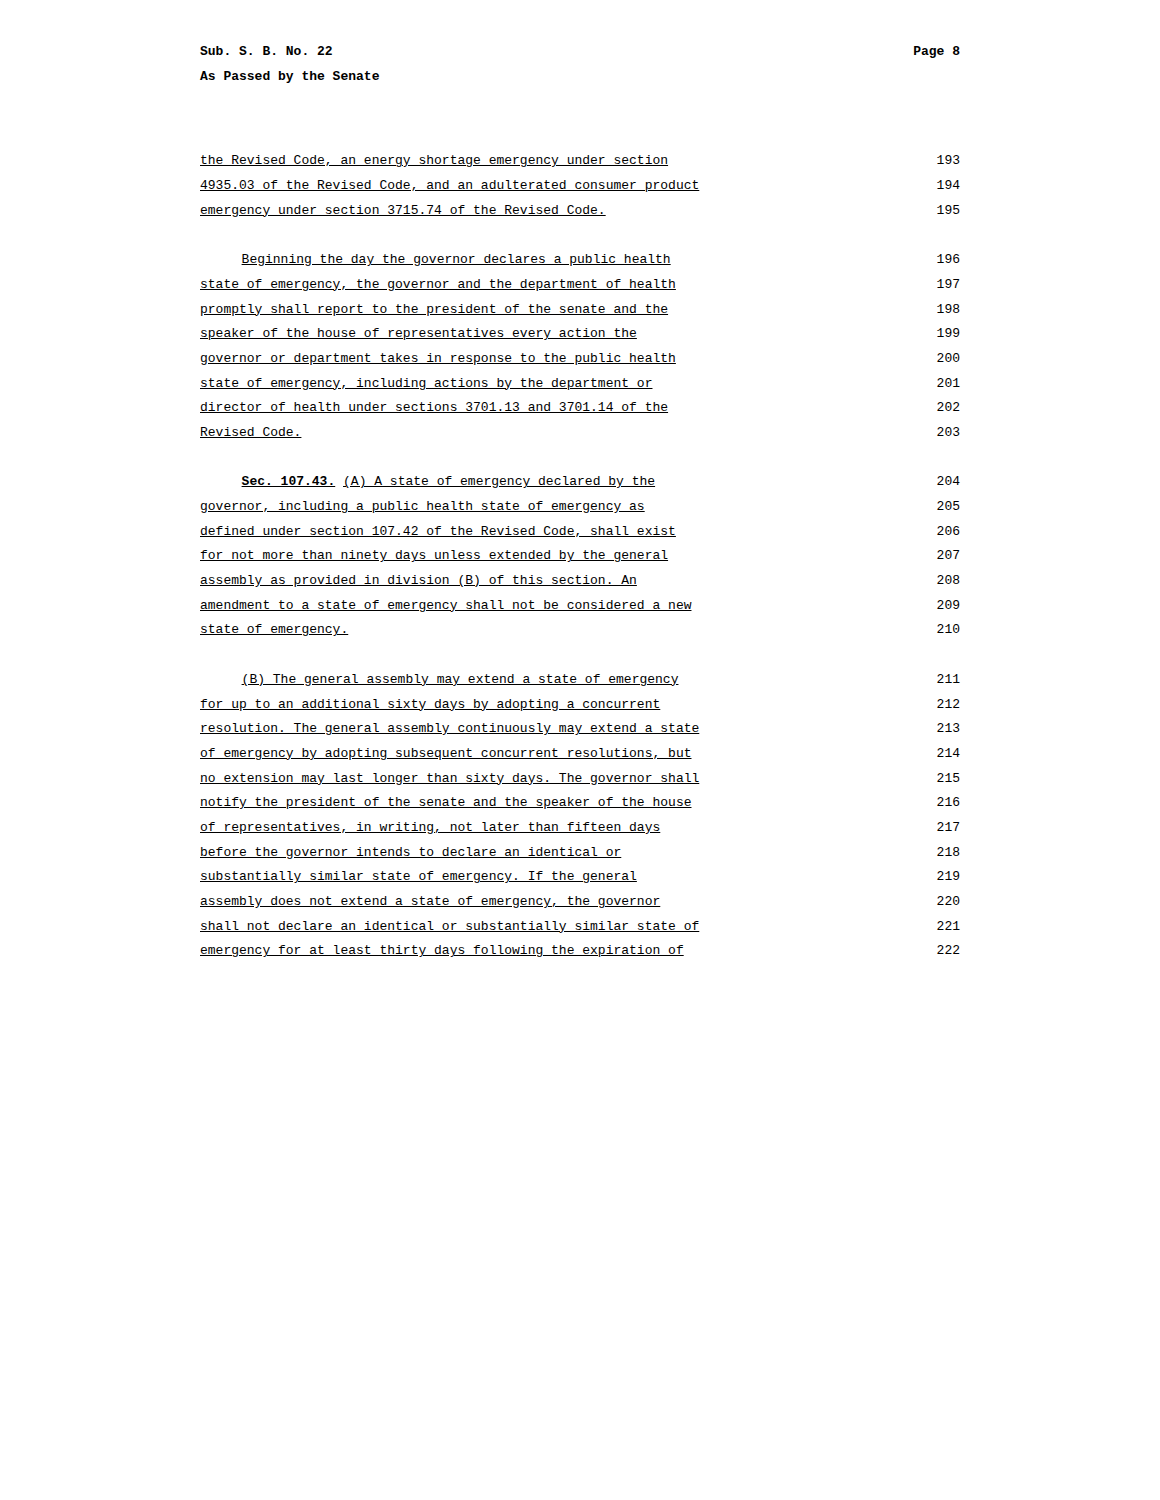Sub. S. B. No. 22 As Passed by the Senate
Page 8
the Revised Code, an energy shortage emergency under section 193
4935.03 of the Revised Code, and an adulterated consumer product 194
emergency under section 3715.74 of the Revised Code. 195
Beginning the day the governor declares a public health 196
state of emergency, the governor and the department of health 197
promptly shall report to the president of the senate and the 198
speaker of the house of representatives every action the 199
governor or department takes in response to the public health 200
state of emergency, including actions by the department or 201
director of health under sections 3701.13 and 3701.14 of the 202
Revised Code. 203
Sec. 107.43. (A) A state of emergency declared by the 204
governor, including a public health state of emergency as 205
defined under section 107.42 of the Revised Code, shall exist 206
for not more than ninety days unless extended by the general 207
assembly as provided in division (B) of this section. An 208
amendment to a state of emergency shall not be considered a new 209
state of emergency. 210
(B) The general assembly may extend a state of emergency 211
for up to an additional sixty days by adopting a concurrent 212
resolution. The general assembly continuously may extend a state 213
of emergency by adopting subsequent concurrent resolutions, but 214
no extension may last longer than sixty days. The governor shall 215
notify the president of the senate and the speaker of the house 216
of representatives, in writing, not later than fifteen days 217
before the governor intends to declare an identical or 218
substantially similar state of emergency. If the general 219
assembly does not extend a state of emergency, the governor 220
shall not declare an identical or substantially similar state of 221
emergency for at least thirty days following the expiration of 222